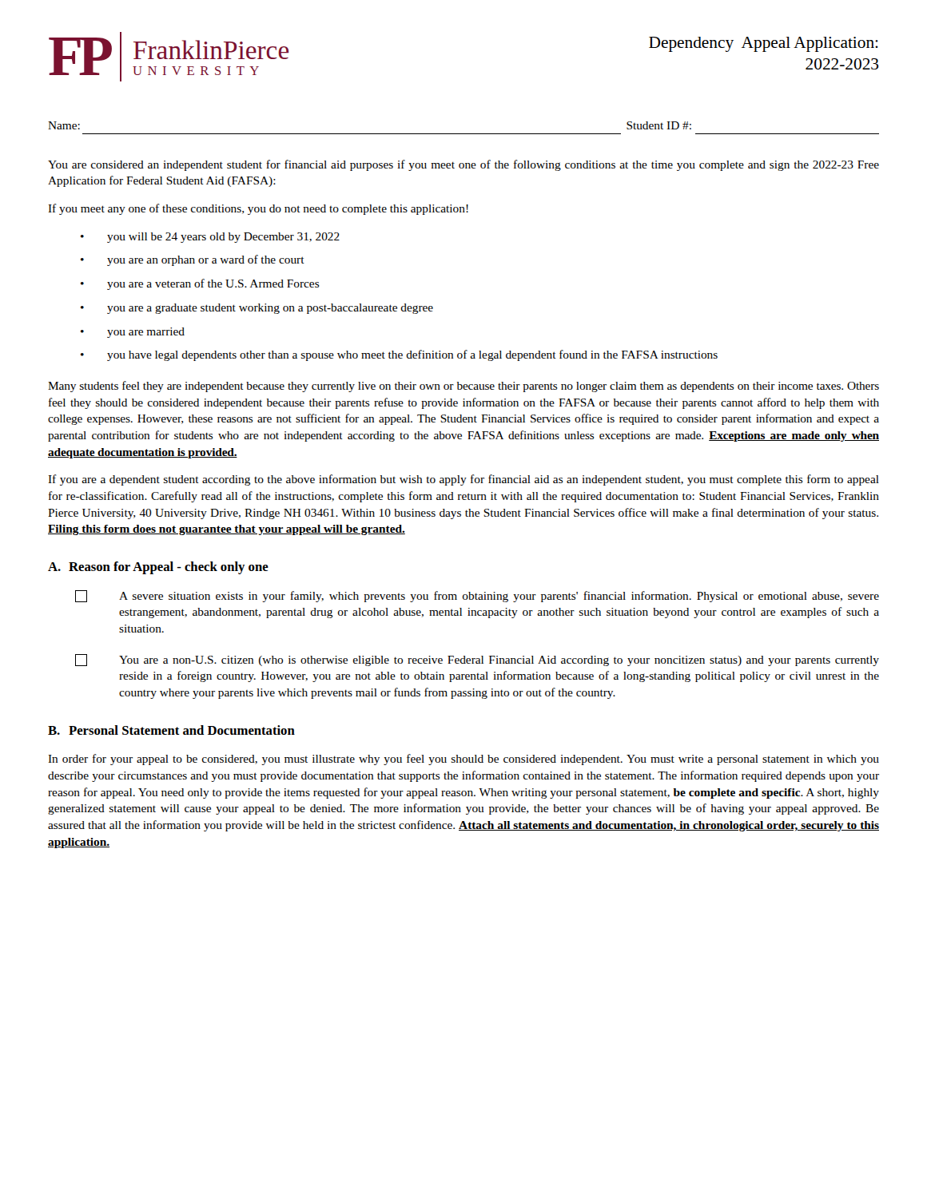FP
FranklinPierce
UNIVERSITY
Dependency Appeal Application:
2022-2023
Name: Student ID #:
You are considered an independent student for financial aid purposes if you meet one of the following conditions at the time you complete and sign the 2022-23 Free Application for Federal Student Aid (FAFSA):
If you meet any one of these conditions, you do not need to complete this application!
you will be 24 years old by December 31, 2022
you are an orphan or a ward of the court
you are a veteran of the U.S. Armed Forces
you are a graduate student working on a post-baccalaureate degree
you are married
you have legal dependents other than a spouse who meet the definition of a legal dependent found in the FAFSA instructions
Many students feel they are independent because they currently live on their own or because their parents no longer claim them as dependents on their income taxes. Others feel they should be considered independent because their parents refuse to provide information on the FAFSA or because their parents cannot afford to help them with college expenses. However, these reasons are not sufficient for an appeal. The Student Financial Services office is required to consider parent information and expect a parental contribution for students who are not independent according to the above FAFSA definitions unless exceptions are made. Exceptions are made only when adequate documentation is provided.
If you are a dependent student according to the above information but wish to apply for financial aid as an independent student, you must complete this form to appeal for re-classification. Carefully read all of the instructions, complete this form and return it with all the required documentation to: Student Financial Services, Franklin Pierce University, 40 University Drive, Rindge NH 03461. Within 10 business days the Student Financial Services office will make a final determination of your status. Filing this form does not guarantee that your appeal will be granted.
A. Reason for Appeal - check only one
A severe situation exists in your family, which prevents you from obtaining your parents' financial information. Physical or emotional abuse, severe estrangement, abandonment, parental drug or alcohol abuse, mental incapacity or another such situation beyond your control are examples of such a situation.
You are a non-U.S. citizen (who is otherwise eligible to receive Federal Financial Aid according to your noncitizen status) and your parents currently reside in a foreign country. However, you are not able to obtain parental information because of a long-standing political policy or civil unrest in the country where your parents live which prevents mail or funds from passing into or out of the country.
B. Personal Statement and Documentation
In order for your appeal to be considered, you must illustrate why you feel you should be considered independent. You must write a personal statement in which you describe your circumstances and you must provide documentation that supports the information contained in the statement. The information required depends upon your reason for appeal. You need only to provide the items requested for your appeal reason. When writing your personal statement, be complete and specific. A short, highly generalized statement will cause your appeal to be denied. The more information you provide, the better your chances will be of having your appeal approved. Be assured that all the information you provide will be held in the strictest confidence. Attach all statements and documentation, in chronological order, securely to this application.